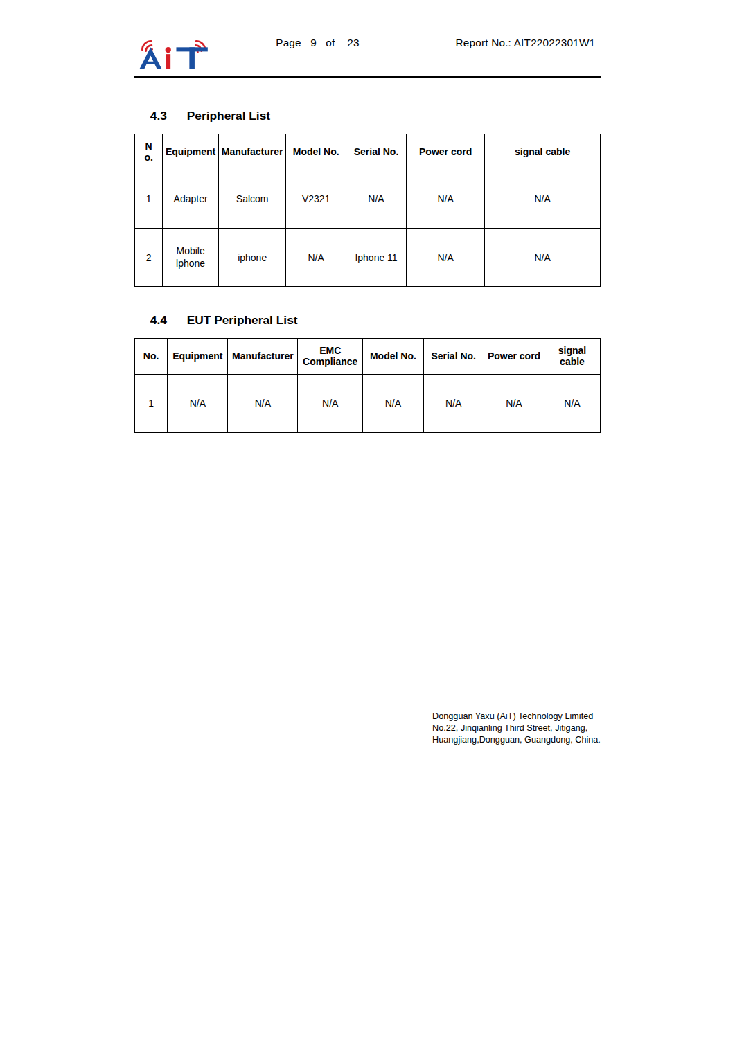Page 9 of 23
Report No.: AIT22022301W1
4.3 Peripheral List
| N o. | Equipment | Manufacturer | Model No. | Serial No. | Power cord | signal cable |
| --- | --- | --- | --- | --- | --- | --- |
| 1 | Adapter | Salcom | V2321 | N/A | N/A | N/A |
| 2 | Mobile lphone | iphone | N/A | Iphone 11 | N/A | N/A |
4.4 EUT Peripheral List
| No. | Equipment | Manufacturer | EMC Compliance | Model No. | Serial No. | Power cord | signal cable |
| --- | --- | --- | --- | --- | --- | --- | --- |
| 1 | N/A | N/A | N/A | N/A | N/A | N/A | N/A |
Dongguan Yaxu (AiT) Technology Limited
No.22, Jinqianling Third Street, Jitigang,
Huangjiang,Dongguan, Guangdong, China.